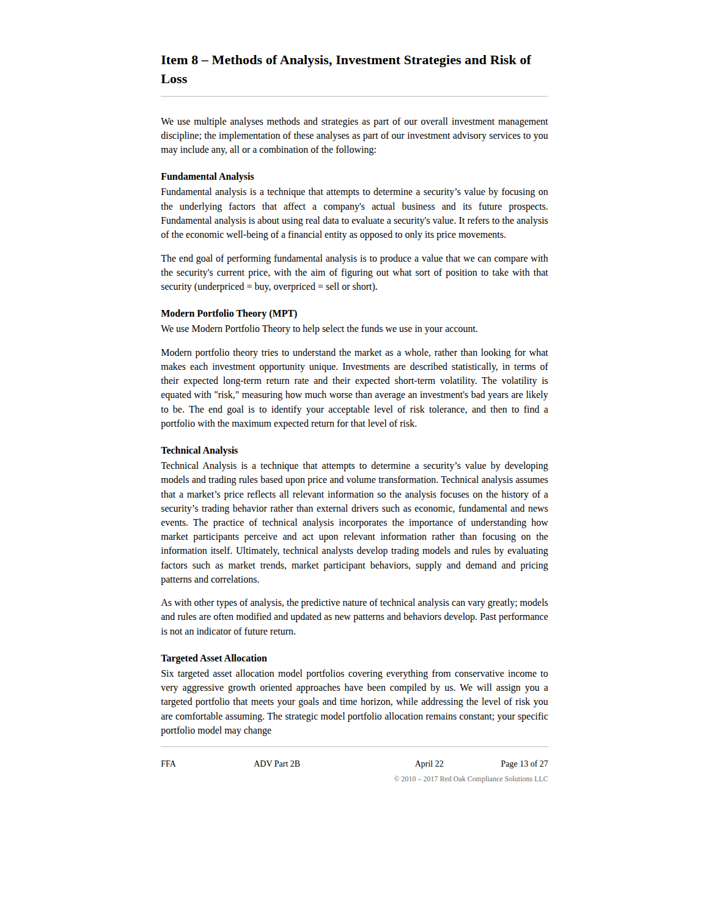Item 8 – Methods of Analysis, Investment Strategies and Risk of Loss
We use multiple analyses methods and strategies as part of our overall investment management discipline; the implementation of these analyses as part of our investment advisory services to you may include any, all or a combination of the following:
Fundamental Analysis
Fundamental analysis is a technique that attempts to determine a security’s value by focusing on the underlying factors that affect a company's actual business and its future prospects. Fundamental analysis is about using real data to evaluate a security's value. It refers to the analysis of the economic well-being of a financial entity as opposed to only its price movements.
The end goal of performing fundamental analysis is to produce a value that we can compare with the security's current price, with the aim of figuring out what sort of position to take with that security (underpriced = buy, overpriced = sell or short).
Modern Portfolio Theory (MPT)
We use Modern Portfolio Theory to help select the funds we use in your account.
Modern portfolio theory tries to understand the market as a whole, rather than looking for what makes each investment opportunity unique. Investments are described statistically, in terms of their expected long-term return rate and their expected short-term volatility. The volatility is equated with "risk," measuring how much worse than average an investment's bad years are likely to be. The end goal is to identify your acceptable level of risk tolerance, and then to find a portfolio with the maximum expected return for that level of risk.
Technical Analysis
Technical Analysis is a technique that attempts to determine a security’s value by developing models and trading rules based upon price and volume transformation. Technical analysis assumes that a market’s price reflects all relevant information so the analysis focuses on the history of a security’s trading behavior rather than external drivers such as economic, fundamental and news events. The practice of technical analysis incorporates the importance of understanding how market participants perceive and act upon relevant information rather than focusing on the information itself. Ultimately, technical analysts develop trading models and rules by evaluating factors such as market trends, market participant behaviors, supply and demand and pricing patterns and correlations.
As with other types of analysis, the predictive nature of technical analysis can vary greatly; models and rules are often modified and updated as new patterns and behaviors develop. Past performance is not an indicator of future return.
Targeted Asset Allocation
Six targeted asset allocation model portfolios covering everything from conservative income to very aggressive growth oriented approaches have been compiled by us. We will assign you a targeted portfolio that meets your goals and time horizon, while addressing the level of risk you are comfortable assuming. The strategic model portfolio allocation remains constant; your specific portfolio model may change
FFA ADV Part 2B April 22 Page 13 of 27
© 2010 – 2017 Red Oak Compliance Solutions LLC